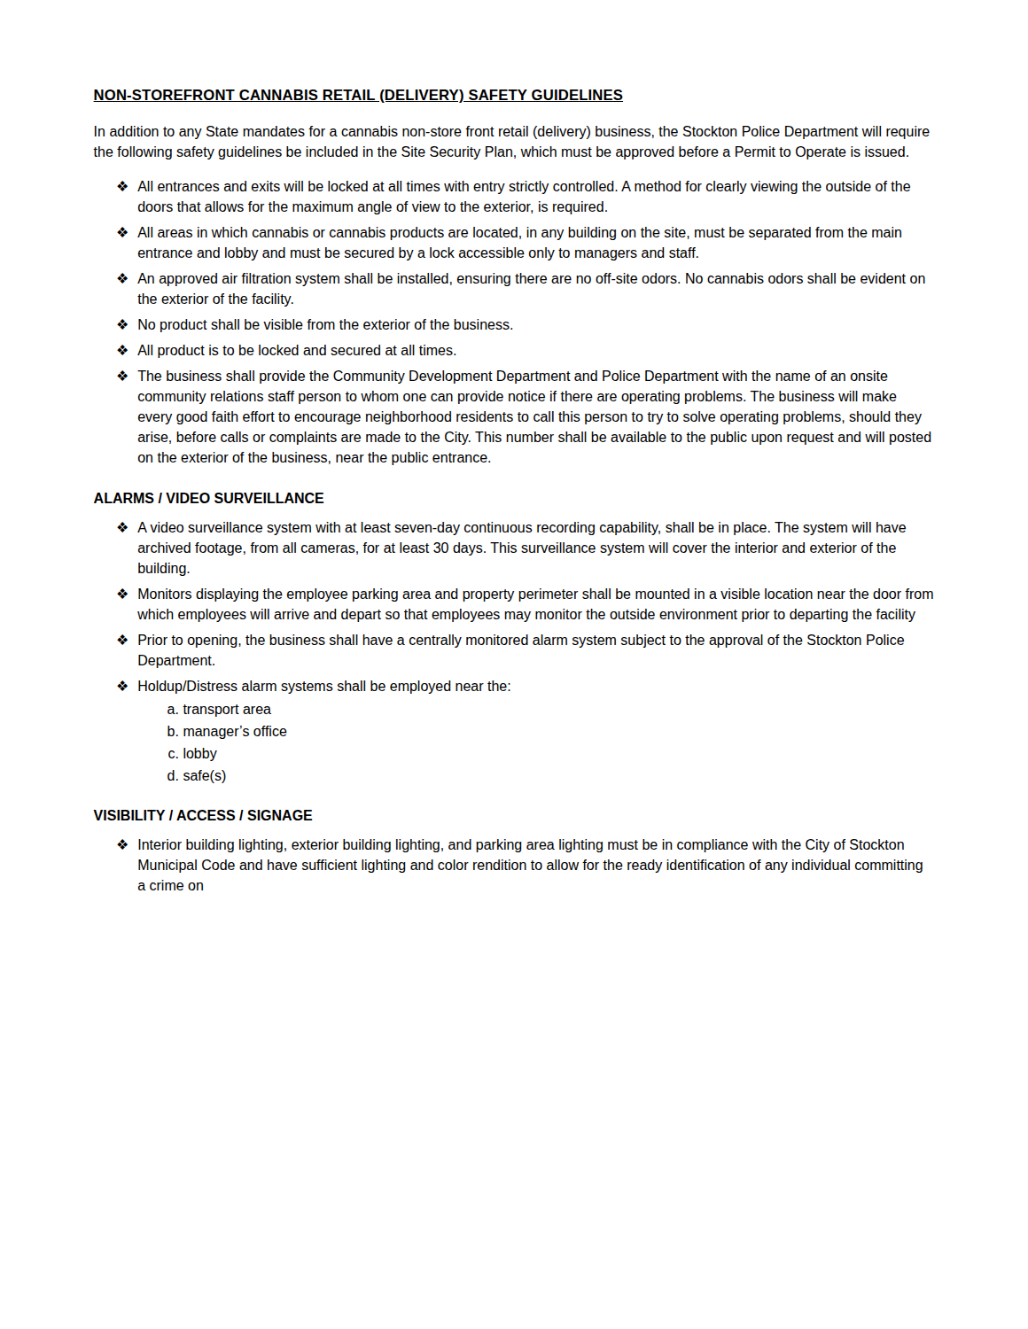NON-STOREFRONT CANNABIS RETAIL (DELIVERY) SAFETY GUIDELINES
In addition to any State mandates for a cannabis non-store front retail (delivery) business, the Stockton Police Department will require the following safety guidelines be included in the Site Security Plan, which must be approved before a Permit to Operate is issued.
All entrances and exits will be locked at all times with entry strictly controlled. A method for clearly viewing the outside of the doors that allows for the maximum angle of view to the exterior, is required.
All areas in which cannabis or cannabis products are located, in any building on the site, must be separated from the main entrance and lobby and must be secured by a lock accessible only to managers and staff.
An approved air filtration system shall be installed, ensuring there are no off-site odors. No cannabis odors shall be evident on the exterior of the facility.
No product shall be visible from the exterior of the business.
All product is to be locked and secured at all times.
The business shall provide the Community Development Department and Police Department with the name of an onsite community relations staff person to whom one can provide notice if there are operating problems. The business will make every good faith effort to encourage neighborhood residents to call this person to try to solve operating problems, should they arise, before calls or complaints are made to the City. This number shall be available to the public upon request and will posted on the exterior of the business, near the public entrance.
ALARMS / VIDEO SURVEILLANCE
A video surveillance system with at least seven-day continuous recording capability, shall be in place. The system will have archived footage, from all cameras, for at least 30 days. This surveillance system will cover the interior and exterior of the building.
Monitors displaying the employee parking area and property perimeter shall be mounted in a visible location near the door from which employees will arrive and depart so that employees may monitor the outside environment prior to departing the facility
Prior to opening, the business shall have a centrally monitored alarm system subject to the approval of the Stockton Police Department.
Holdup/Distress alarm systems shall be employed near the:
transport area
manager’s office
lobby
safe(s)
VISIBILITY / ACCESS / SIGNAGE
Interior building lighting, exterior building lighting, and parking area lighting must be in compliance with the City of Stockton Municipal Code and have sufficient lighting and color rendition to allow for the ready identification of any individual committing a crime on